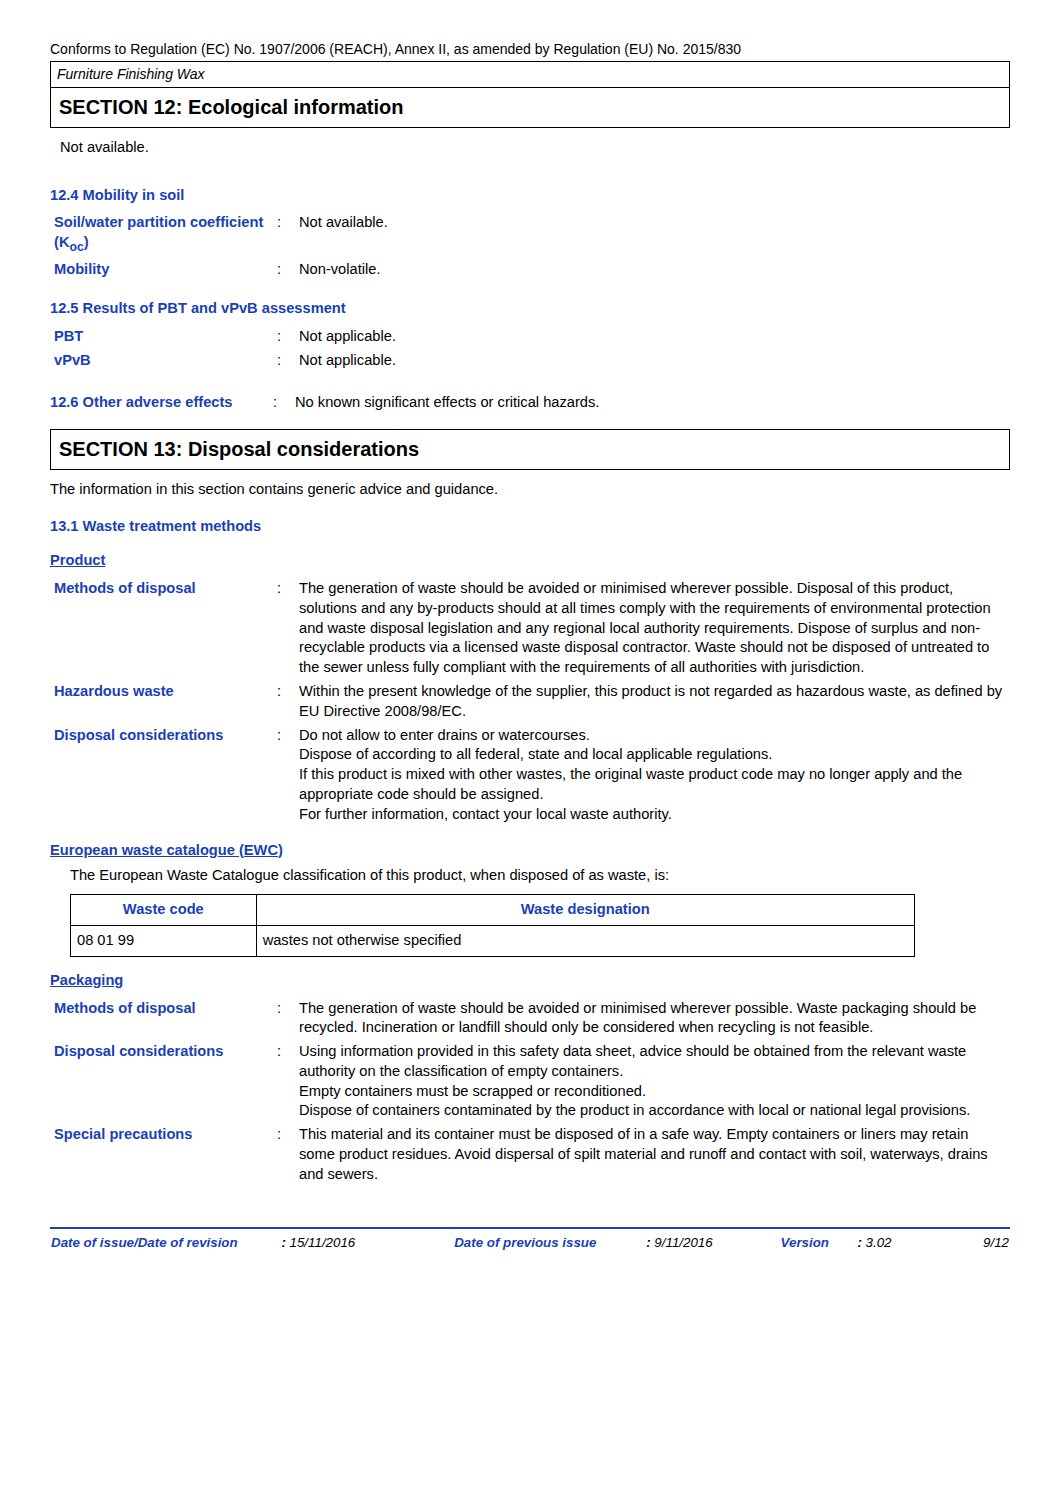Conforms to Regulation (EC) No. 1907/2006 (REACH), Annex II, as amended by Regulation (EU) No. 2015/830
Furniture Finishing Wax
SECTION 12: Ecological information
Not available.
12.4 Mobility in soil
| Soil/water partition coefficient (K oc ) | : | Not available. |
| Mobility | : | Non-volatile. |
12.5 Results of PBT and vPvB assessment
| PBT | : | Not applicable. |
| vPvB | : | Not applicable. |
| 12.6 Other adverse effects | : | No known significant effects or critical hazards. |
SECTION 13: Disposal considerations
The information in this section contains generic advice and guidance.
13.1 Waste treatment methods
Product
| Methods of disposal | : | The generation of waste should be avoided or minimised wherever possible. Disposal of this product, solutions and any by-products should at all times comply with the requirements of environmental protection and waste disposal legislation and any regional local authority requirements. Dispose of surplus and non-recyclable products via a licensed waste disposal contractor. Waste should not be disposed of untreated to the sewer unless fully compliant with the requirements of all authorities with jurisdiction. |
| Hazardous waste | : | Within the present knowledge of the supplier, this product is not regarded as hazardous waste, as defined by EU Directive 2008/98/EC. |
| Disposal considerations | : | Do not allow to enter drains or watercourses. Dispose of according to all federal, state and local applicable regulations. If this product is mixed with other wastes, the original waste product code may no longer apply and the appropriate code should be assigned. For further information, contact your local waste authority. |
European waste catalogue (EWC)
The European Waste Catalogue classification of this product, when disposed of as waste, is:
| Waste code | Waste designation |
| --- | --- |
| 08 01 99 | wastes not otherwise specified |
Packaging
| Methods of disposal | : | The generation of waste should be avoided or minimised wherever possible. Waste packaging should be recycled. Incineration or landfill should only be considered when recycling is not feasible. |
| Disposal considerations | : | Using information provided in this safety data sheet, advice should be obtained from the relevant waste authority on the classification of empty containers. Empty containers must be scrapped or reconditioned. Dispose of containers contaminated by the product in accordance with local or national legal provisions. |
| Special precautions | : | This material and its container must be disposed of in a safe way. Empty containers or liners may retain some product residues. Avoid dispersal of spilt material and runoff and contact with soil, waterways, drains and sewers. |
| Date of issue/Date of revision | : 15/11/2016 | Date of previous issue | : 9/11/2016 | Version | : 3.02 | 9/12 |